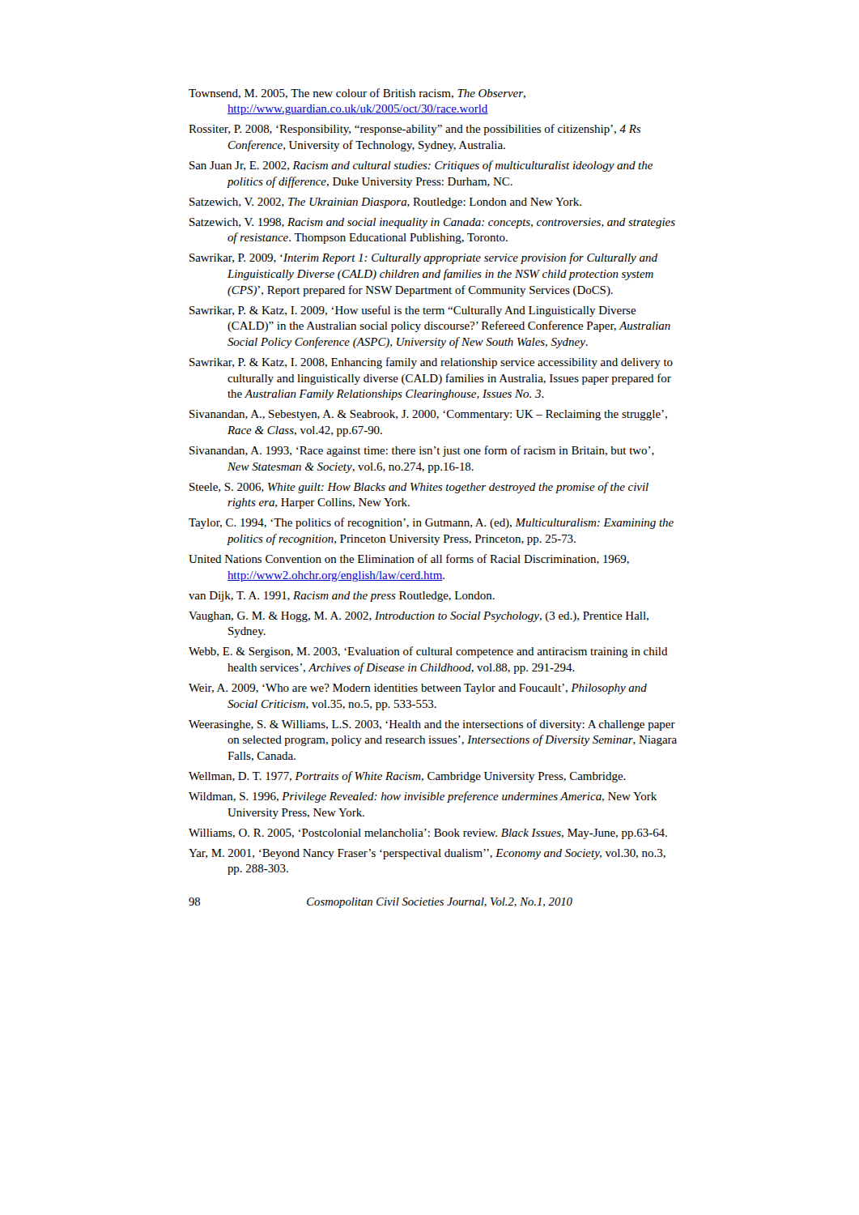Townsend, M. 2005, The new colour of British racism, The Observer,
http://www.guardian.co.uk/uk/2005/oct/30/race.world
Rossiter, P. 2008, ‘Responsibility, “response-ability” and the possibilities of citizenship’, 4 Rs Conference, University of Technology, Sydney, Australia.
San Juan Jr, E. 2002, Racism and cultural studies: Critiques of multiculturalist ideology and the politics of difference, Duke University Press: Durham, NC.
Satzewich, V. 2002, The Ukrainian Diaspora, Routledge: London and New York.
Satzewich, V. 1998, Racism and social inequality in Canada: concepts, controversies, and strategies of resistance. Thompson Educational Publishing, Toronto.
Sawrikar, P. 2009, ‘Interim Report 1: Culturally appropriate service provision for Culturally and Linguistically Diverse (CALD) children and families in the NSW child protection system (CPS)’, Report prepared for NSW Department of Community Services (DoCS).
Sawrikar, P. & Katz, I. 2009, ‘How useful is the term “Culturally And Linguistically Diverse (CALD)” in the Australian social policy discourse?’ Refereed Conference Paper, Australian Social Policy Conference (ASPC), University of New South Wales, Sydney.
Sawrikar, P. & Katz, I. 2008, Enhancing family and relationship service accessibility and delivery to culturally and linguistically diverse (CALD) families in Australia, Issues paper prepared for the Australian Family Relationships Clearinghouse, Issues No. 3.
Sivanandan, A., Sebestyen, A. & Seabrook, J. 2000, ‘Commentary: UK – Reclaiming the struggle’, Race & Class, vol.42, pp.67-90.
Sivanandan, A. 1993, ‘Race against time: there isn’t just one form of racism in Britain, but two’, New Statesman & Society, vol.6, no.274, pp.16-18.
Steele, S. 2006, White guilt: How Blacks and Whites together destroyed the promise of the civil rights era, Harper Collins, New York.
Taylor, C. 1994, ‘The politics of recognition’, in Gutmann, A. (ed), Multiculturalism: Examining the politics of recognition, Princeton University Press, Princeton, pp. 25-73.
United Nations Convention on the Elimination of all forms of Racial Discrimination, 1969,
http://www2.ohchr.org/english/law/cerd.htm.
van Dijk, T. A. 1991, Racism and the press Routledge, London.
Vaughan, G. M. & Hogg, M. A. 2002, Introduction to Social Psychology, (3 ed.), Prentice Hall, Sydney.
Webb, E. & Sergison, M. 2003, ‘Evaluation of cultural competence and antiracism training in child health services’, Archives of Disease in Childhood, vol.88, pp. 291-294.
Weir, A. 2009, ‘Who are we? Modern identities between Taylor and Foucault’, Philosophy and Social Criticism, vol.35, no.5, pp. 533-553.
Weerasinghe, S. & Williams, L.S. 2003, ‘Health and the intersections of diversity: A challenge paper on selected program, policy and research issues’, Intersections of Diversity Seminar, Niagara Falls, Canada.
Wellman, D. T. 1977, Portraits of White Racism, Cambridge University Press, Cambridge.
Wildman, S. 1996, Privilege Revealed: how invisible preference undermines America, New York University Press, New York.
Williams, O. R. 2005, ‘Postcolonial melancholia’: Book review. Black Issues, May-June, pp.63-64.
Yar, M. 2001, ‘Beyond Nancy Fraser’s ‘perspectival dualism’’, Economy and Society, vol.30, no.3, pp. 288-303.
98
Cosmopolitan Civil Societies Journal, Vol.2, No.1, 2010